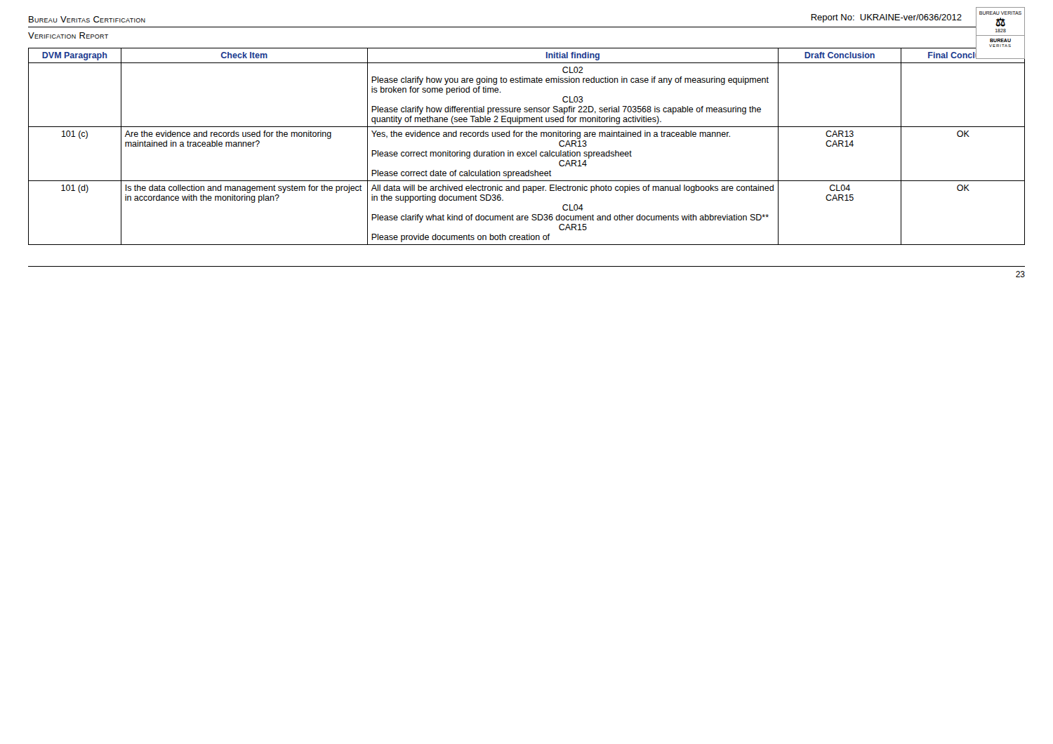Bureau Veritas Certification
BUREAU VERITAS
⚖
1828
Report No: UKRAINE-ver/0636/2012
Verification Report
BUREAU
VERITAS
| DVM Paragraph | Check Item | Initial finding | Draft Conclusion | Final Conclusion |
| --- | --- | --- | --- | --- |
| | | CL02 Please clarify how you are going to estimate emission reduction in case if any of measuring equipment is broken for some period of time. CL03 Please clarify how differential pressure sensor Sapfir 22D, serial 703568 is capable of measuring the quantity of methane (see Table 2 Equipment used for monitoring activities). | | |
| 101 (c) | Are the evidence and records used for the monitoring maintained in a traceable manner? | Yes, the evidence and records used for the monitoring are maintained in a traceable manner. CAR13 Please correct monitoring duration in excel calculation spreadsheet CAR14 Please correct date of calculation spreadsheet | CAR13 CAR14 | OK |
| 101 (d) | Is the data collection and management system for the project in accordance with the monitoring plan? | All data will be archived electronic and paper. Electronic photo copies of manual logbooks are contained in the supporting document SD36. CL04 Please clarify what kind of document are SD36 document and other documents with abbreviation SD** CAR15 Please provide documents on both creation of | CL04 CAR15 | OK |
23